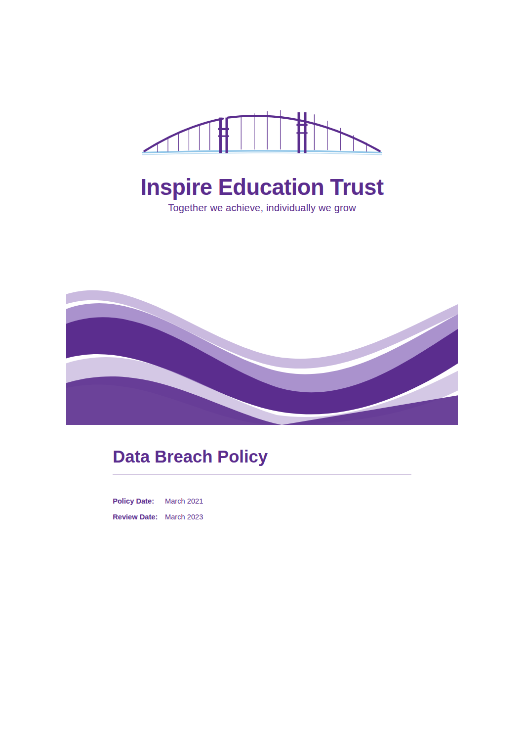Inspire Education Trust
Together we achieve, individually we grow
Data Breach Policy
Policy Date: March 2021
Review Date: March 2023